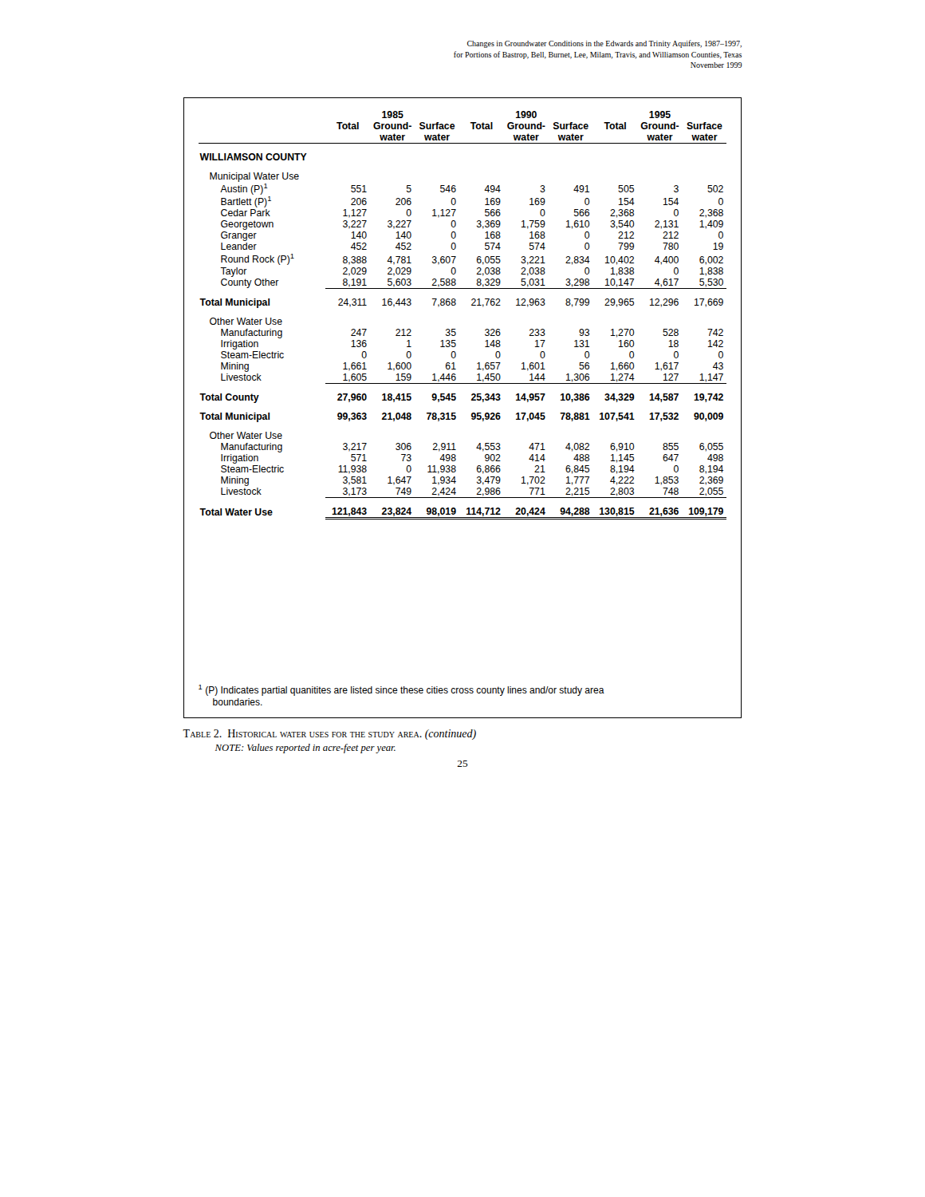Changes in Groundwater Conditions in the Edwards and Trinity Aquifers, 1987–1997,
for Portions of Bastrop, Bell, Burnet, Lee, Milam, Travis, and Williamson Counties, Texas
November 1999
| | | 1985 | | | 1990 | | | 1995 | |
| --- | --- | --- | --- | --- | --- | --- | --- | --- | --- |
| | Total | Ground- | Surface | Total | Ground- | Surface | Total | Ground- | Surface |
| | | water | water | | water | water | | water | water |
| WILLIAMSON COUNTY | |
| Municipal Water Use | |
| Austin (P) 1 | 551 | 5 | 546 | 494 | 3 | 491 | 505 | 3 | 502 |
| Bartlett (P) 1 | 206 | 206 | 0 | 169 | 169 | 0 | 154 | 154 | 0 |
| Cedar Park | 1,127 | 0 | 1,127 | 566 | 0 | 566 | 2,368 | 0 | 2,368 |
| Georgetown | 3,227 | 3,227 | 0 | 3,369 | 1,759 | 1,610 | 3,540 | 2,131 | 1,409 |
| Granger | 140 | 140 | 0 | 168 | 168 | 0 | 212 | 212 | 0 |
| Leander | 452 | 452 | 0 | 574 | 574 | 0 | 799 | 780 | 19 |
| Round Rock (P) 1 | 8,388 | 4,781 | 3,607 | 6,055 | 3,221 | 2,834 | 10,402 | 4,400 | 6,002 |
| Taylor | 2,029 | 2,029 | 0 | 2,038 | 2,038 | 0 | 1,838 | 0 | 1,838 |
| County Other | 8,191 | 5,603 | 2,588 | 8,329 | 5,031 | 3,298 | 10,147 | 4,617 | 5,530 |
| Total Municipal | 24,311 | 16,443 | 7,868 | 21,762 | 12,963 | 8,799 | 29,965 | 12,296 | 17,669 |
| Other Water Use | |
| Manufacturing | 247 | 212 | 35 | 326 | 233 | 93 | 1,270 | 528 | 742 |
| Irrigation | 136 | 1 | 135 | 148 | 17 | 131 | 160 | 18 | 142 |
| Steam-Electric | 0 | 0 | 0 | 0 | 0 | 0 | 0 | 0 | 0 |
| Mining | 1,661 | 1,600 | 61 | 1,657 | 1,601 | 56 | 1,660 | 1,617 | 43 |
| Livestock | 1,605 | 159 | 1,446 | 1,450 | 144 | 1,306 | 1,274 | 127 | 1,147 |
| Total County | 27,960 | 18,415 | 9,545 | 25,343 | 14,957 | 10,386 | 34,329 | 14,587 | 19,742 |
| Total Municipal | 99,363 | 21,048 | 78,315 | 95,926 | 17,045 | 78,881 | 107,541 | 17,532 | 90,009 |
| Other Water Use | |
| Manufacturing | 3,217 | 306 | 2,911 | 4,553 | 471 | 4,082 | 6,910 | 855 | 6,055 |
| Irrigation | 571 | 73 | 498 | 902 | 414 | 488 | 1,145 | 647 | 498 |
| Steam-Electric | 11,938 | 0 | 11,938 | 6,866 | 21 | 6,845 | 8,194 | 0 | 8,194 |
| Mining | 3,581 | 1,647 | 1,934 | 3,479 | 1,702 | 1,777 | 4,222 | 1,853 | 2,369 |
| Livestock | 3,173 | 749 | 2,424 | 2,986 | 771 | 2,215 | 2,803 | 748 | 2,055 |
| Total Water Use | 121,843 | 23,824 | 98,019 | 114,712 | 20,424 | 94,288 | 130,815 | 21,636 | 109,179 |
1 (P) Indicates partial quanitites are listed since these cities cross county lines and/or study area boundaries.
Table 2. Historical water uses for the study area. (continued) NOTE: Values reported in acre-feet per year.
25